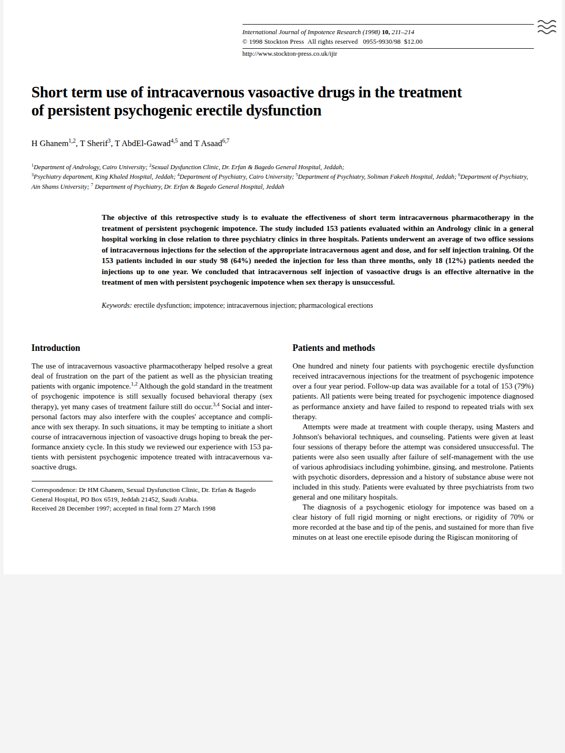International Journal of Impotence Research (1998) 10, 211–214
© 1998 Stockton Press All rights reserved 0955-9930/98 $12.00
http://www.stockton-press.co.uk/ijir
Short term use of intracavernous vasoactive drugs in the treatment
of persistent psychogenic erectile dysfunction
H Ghanem1,2, T Sherif3, T AbdEl-Gawad4,5 and T Asaad6,7
1Department of Andrology, Cairo University; 2Sexual Dysfunction Clinic, Dr. Erfan & Bagedo General Hospital, Jeddah;
3Psychiatry department, King Khaled Hospital, Jeddah; 4Department of Psychiatry, Cairo University; 5Department of Psychiatry, Soliman Fakeeh Hospital, Jeddah; 6Department of Psychiatry, Ain Shams University; 7 Department of Psychiatry, Dr. Erfan & Bagedo General Hospital, Jeddah
The objective of this retrospective study is to evaluate the effectiveness of short term intracavernous pharmacotherapy in the treatment of persistent psychogenic impotence. The study included 153 patients evaluated within an Andrology clinic in a general hospital working in close relation to three psychiatry clinics in three hospitals. Patients underwent an average of two office sessions of intracavernous injections for the selection of the appropriate intracavernous agent and dose, and for self injection training. Of the 153 patients included in our study 98 (64%) needed the injection for less than three months, only 18 (12%) patients needed the injections up to one year. We concluded that intracavernous self injection of vasoactive drugs is an effective alternative in the treatment of men with persistent psychogenic impotence when sex therapy is unsuccessful.
Keywords: erectile dysfunction; impotence; intracavernous injection; pharmacological erections
Introduction
The use of intracavernous vasoactive pharmacotherapy helped resolve a great deal of frustration on the part of the patient as well as the physician treating patients with organic impotence.1,2 Although the gold standard in the treatment of psychogenic impotence is still sexually focused behavioral therapy (sex therapy), yet many cases of treatment failure still do occur.3,4 Social and interpersonal factors may also interfere with the couples' acceptance and compliance with sex therapy. In such situations, it may be tempting to initiate a short course of intracavernous injection of vasoactive drugs hoping to break the performance anxiety cycle. In this study we reviewed our experience with 153 patients with persistent psychogenic impotence treated with intracavernous vasoactive drugs.
Correspondence: Dr HM Ghanem, Sexual Dysfunction Clinic, Dr. Erfan & Bagedo General Hospital, PO Box 6519, Jeddah 21452, Saudi Arabia.
Received 28 December 1997; accepted in final form 27 March 1998
Patients and methods
One hundred and ninety four patients with psychogenic erectile dysfunction received intracavernous injections for the treatment of psychogenic impotence over a four year period. Follow-up data was available for a total of 153 (79%) patients. All patients were being treated for psychogenic impotence diagnosed as performance anxiety and have failed to respond to repeated trials with sex therapy.
Attempts were made at treatment with couple therapy, using Masters and Johnson's behavioral techniques, and counseling. Patients were given at least four sessions of therapy before the attempt was considered unsuccessful. The patients were also seen usually after failure of self-management with the use of various aphrodisiacs including yohimbine, ginsing, and mestrolone. Patients with psychotic disorders, depression and a history of substance abuse were not included in this study. Patients were evaluated by three psychiatrists from two general and one military hospitals.
The diagnosis of a psychogenic etiology for impotence was based on a clear history of full rigid morning or night erections, or rigidity of 70% or more recorded at the base and tip of the penis, and sustained for more than five minutes on at least one erectile episode during the Rigiscan monitoring of